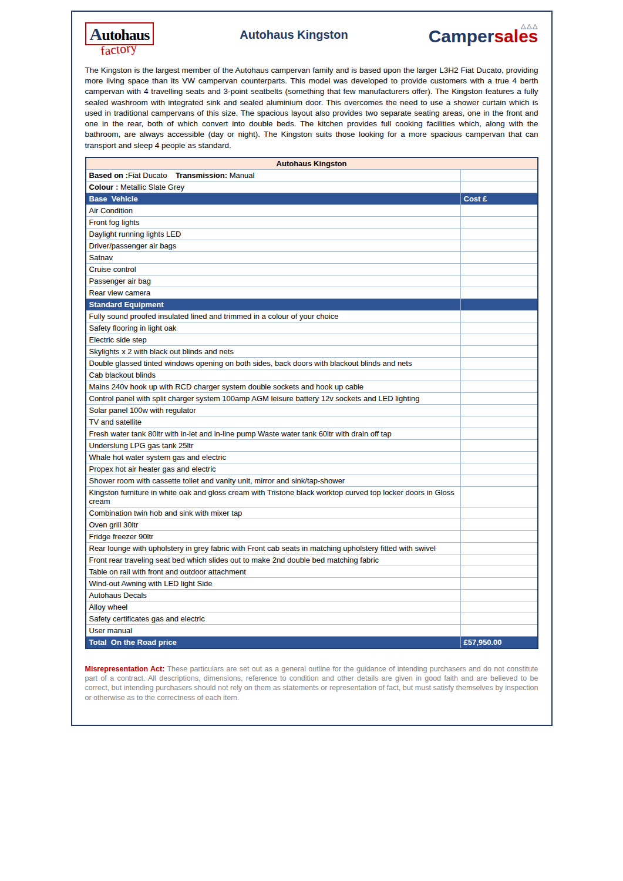Autohaus
factory
Autohaus Kingston
△△△
Campersales
The Kingston is the largest member of the Autohaus campervan family and is based upon the larger L3H2 Fiat Ducato, providing more living space than its VW campervan counterparts. This model was developed to provide customers with a true 4 berth campervan with 4 travelling seats and 3-point seatbelts (something that few manufacturers offer). The Kingston features a fully sealed washroom with integrated sink and sealed aluminium door. This overcomes the need to use a shower curtain which is used in traditional campervans of this size. The spacious layout also provides two separate seating areas, one in the front and one in the rear, both of which convert into double beds. The kitchen provides full cooking facilities which, along with the bathroom, are always accessible (day or night). The Kingston suits those looking for a more spacious campervan that can transport and sleep 4 people as standard.
| Autohaus Kingston |
| Based on : Fiat Ducato Transmission: Manual | |
| Colour : Metallic Slate Grey | |
| Base Vehicle | Cost £ |
| Air Condition | |
| Front fog lights | |
| Daylight running lights LED | |
| Driver/passenger air bags | |
| Satnav | |
| Cruise control | |
| Passenger air bag | |
| Rear view camera | |
| Standard Equipment | |
| Fully sound proofed insulated lined and trimmed in a colour of your choice | |
| Safety flooring in light oak | |
| Electric side step | |
| Skylights x 2 with black out blinds and nets | |
| Double glassed tinted windows opening on both sides, back doors with blackout blinds and nets | |
| Cab blackout blinds | |
| Mains 240v hook up with RCD charger system double sockets and hook up cable | |
| Control panel with split charger system 100amp AGM leisure battery 12v sockets and LED lighting | |
| Solar panel 100w with regulator | |
| TV and satellite | |
| Fresh water tank 80ltr with in-let and in-line pump Waste water tank 60ltr with drain off tap | |
| Underslung LPG gas tank 25ltr | |
| Whale hot water system gas and electric | |
| Propex hot air heater gas and electric | |
| Shower room with cassette toilet and vanity unit, mirror and sink/tap-shower | |
| Kingston furniture in white oak and gloss cream with Tristone black worktop curved top locker doors in Gloss cream | |
| Combination twin hob and sink with mixer tap | |
| Oven grill 30ltr | |
| Fridge freezer 90ltr | |
| Rear lounge with upholstery in grey fabric with Front cab seats in matching upholstery fitted with swivel | |
| Front rear traveling seat bed which slides out to make 2nd double bed matching fabric | |
| Table on rail with front and outdoor attachment | |
| Wind-out Awning with LED light Side | |
| Autohaus Decals | |
| Alloy wheel | |
| Safety certificates gas and electric | |
| User manual | |
| Total On the Road price | £57,950.00 |
Misrepresentation Act: These particulars are set out as a general outline for the guidance of intending purchasers and do not constitute part of a contract. All descriptions, dimensions, reference to condition and other details are given in good faith and are believed to be correct, but intending purchasers should not rely on them as statements or representation of fact, but must satisfy themselves by inspection or otherwise as to the correctness of each item.